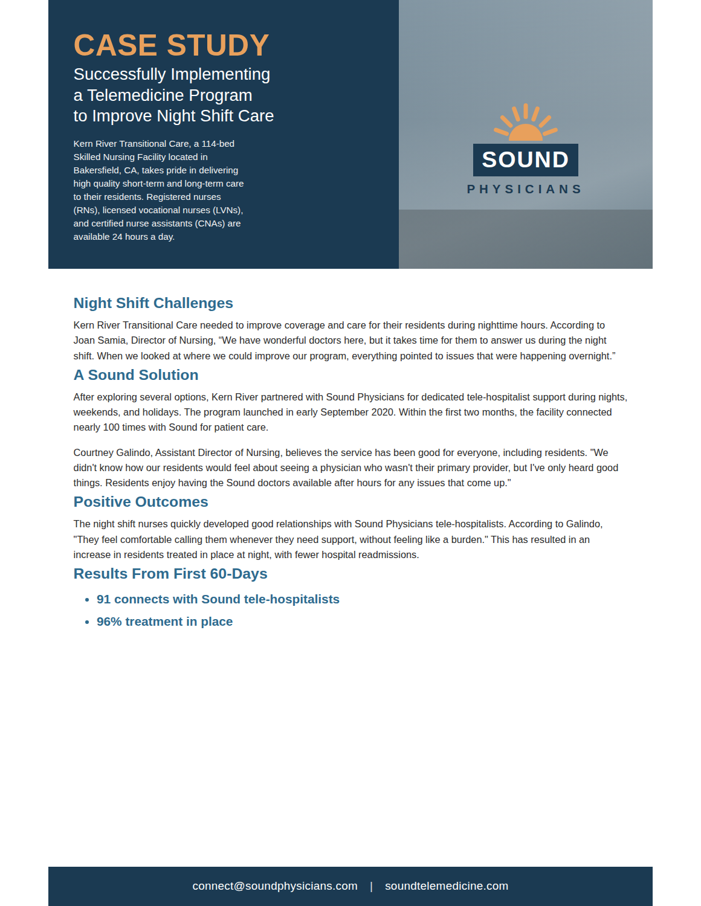CASE STUDY
Successfully Implementing
a Telemedicine Program
to Improve Night Shift Care
Kern River Transitional Care, a 114-bed Skilled Nursing Facility located in Bakersfield, CA, takes pride in delivering high quality short-term and long-term care to their residents. Registered nurses (RNs), licensed vocational nurses (LVNs), and certified nurse assistants (CNAs) are available 24 hours a day.
SOUND
PHYSICIANS
Night Shift Challenges
Kern River Transitional Care needed to improve coverage and care for their residents during nighttime hours. According to Joan Samia, Director of Nursing, “We have wonderful doctors here, but it takes time for them to answer us during the night shift. When we looked at where we could improve our program, everything pointed to issues that were happening overnight.”
A Sound Solution
After exploring several options, Kern River partnered with Sound Physicians for dedicated tele-hospitalist support during nights, weekends, and holidays. The program launched in early September 2020. Within the first two months, the facility connected nearly 100 times with Sound for patient care.
Courtney Galindo, Assistant Director of Nursing, believes the service has been good for everyone, including residents. "We didn't know how our residents would feel about seeing a physician who wasn't their primary provider, but I've only heard good things. Residents enjoy having the Sound doctors available after hours for any issues that come up."
Positive Outcomes
The night shift nurses quickly developed good relationships with Sound Physicians tele-hospitalists. According to Galindo, "They feel comfortable calling them whenever they need support, without feeling like a burden." This has resulted in an increase in residents treated in place at night, with fewer hospital readmissions.
Results From First 60-Days
91 connects with Sound tele-hospitalists
96% treatment in place
connect@soundphysicians.com | soundtelemedicine.com